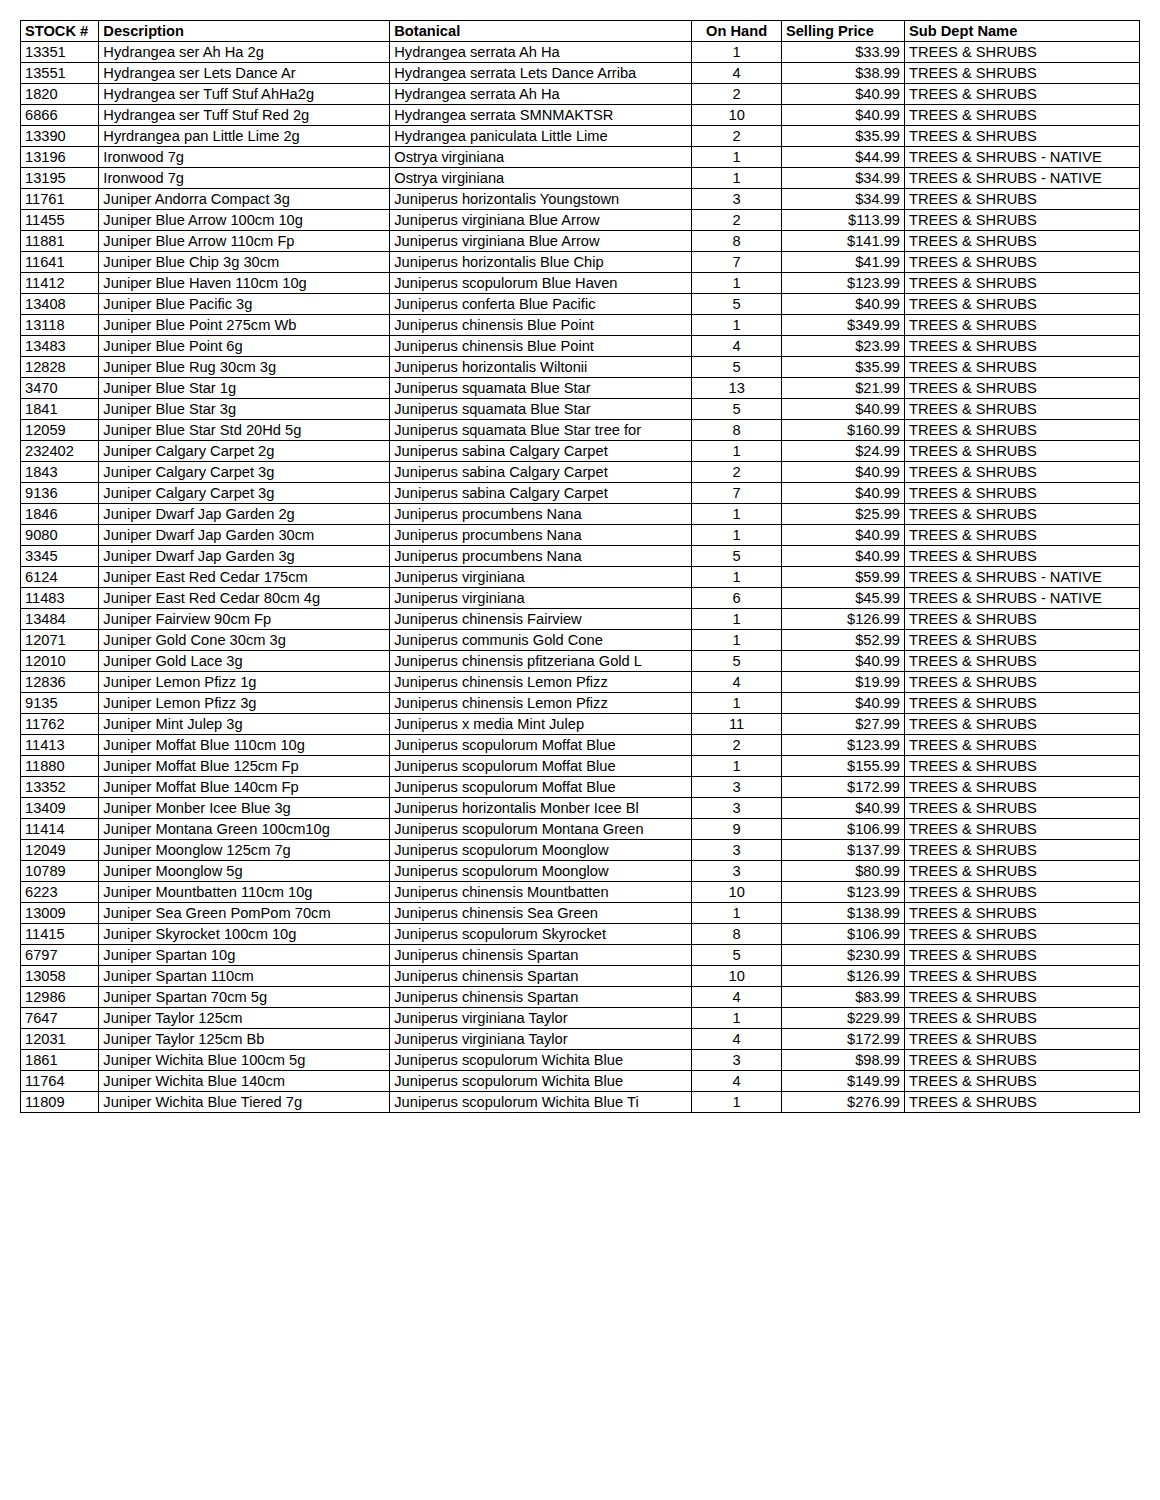| STOCK # | Description | Botanical | On Hand | Selling Price | Sub Dept Name |
| --- | --- | --- | --- | --- | --- |
| 13351 | Hydrangea ser Ah Ha 2g | Hydrangea serrata Ah Ha | 1 | $33.99 | TREES & SHRUBS |
| 13551 | Hydrangea ser Lets Dance Ar | Hydrangea serrata Lets Dance Arriba | 4 | $38.99 | TREES & SHRUBS |
| 1820 | Hydrangea ser Tuff Stuf AhHa2g | Hydrangea serrata Ah Ha | 2 | $40.99 | TREES & SHRUBS |
| 6866 | Hydrangea ser Tuff Stuf Red 2g | Hydrangea serrata SMNMAKTSR | 10 | $40.99 | TREES & SHRUBS |
| 13390 | Hyrdrangea pan Little Lime 2g | Hydrangea paniculata Little Lime | 2 | $35.99 | TREES & SHRUBS |
| 13196 | Ironwood 7g | Ostrya virginiana | 1 | $44.99 | TREES & SHRUBS - NATIVE |
| 13195 | Ironwood 7g | Ostrya virginiana | 1 | $34.99 | TREES & SHRUBS - NATIVE |
| 11761 | Juniper Andorra Compact 3g | Juniperus horizontalis Youngstown | 3 | $34.99 | TREES & SHRUBS |
| 11455 | Juniper Blue Arrow 100cm 10g | Juniperus virginiana Blue Arrow | 2 | $113.99 | TREES & SHRUBS |
| 11881 | Juniper Blue Arrow 110cm Fp | Juniperus virginiana Blue Arrow | 8 | $141.99 | TREES & SHRUBS |
| 11641 | Juniper Blue Chip 3g 30cm | Juniperus horizontalis Blue Chip | 7 | $41.99 | TREES & SHRUBS |
| 11412 | Juniper Blue Haven 110cm 10g | Juniperus scopulorum Blue Haven | 1 | $123.99 | TREES & SHRUBS |
| 13408 | Juniper Blue Pacific 3g | Juniperus conferta Blue Pacific | 5 | $40.99 | TREES & SHRUBS |
| 13118 | Juniper Blue Point 275cm Wb | Juniperus chinensis Blue Point | 1 | $349.99 | TREES & SHRUBS |
| 13483 | Juniper Blue Point 6g | Juniperus chinensis Blue Point | 4 | $23.99 | TREES & SHRUBS |
| 12828 | Juniper Blue Rug 30cm 3g | Juniperus horizontalis Wiltonii | 5 | $35.99 | TREES & SHRUBS |
| 3470 | Juniper Blue Star 1g | Juniperus squamata Blue Star | 13 | $21.99 | TREES & SHRUBS |
| 1841 | Juniper Blue Star 3g | Juniperus squamata Blue Star | 5 | $40.99 | TREES & SHRUBS |
| 12059 | Juniper Blue Star Std 20Hd 5g | Juniperus squamata Blue Star tree for | 8 | $160.99 | TREES & SHRUBS |
| 232402 | Juniper Calgary Carpet 2g | Juniperus sabina Calgary Carpet | 1 | $24.99 | TREES & SHRUBS |
| 1843 | Juniper Calgary Carpet 3g | Juniperus sabina Calgary Carpet | 2 | $40.99 | TREES & SHRUBS |
| 9136 | Juniper Calgary Carpet 3g | Juniperus sabina Calgary Carpet | 7 | $40.99 | TREES & SHRUBS |
| 1846 | Juniper Dwarf Jap Garden 2g | Juniperus procumbens Nana | 1 | $25.99 | TREES & SHRUBS |
| 9080 | Juniper Dwarf Jap Garden 30cm | Juniperus procumbens Nana | 1 | $40.99 | TREES & SHRUBS |
| 3345 | Juniper Dwarf Jap Garden 3g | Juniperus procumbens Nana | 5 | $40.99 | TREES & SHRUBS |
| 6124 | Juniper East Red Cedar 175cm | Juniperus virginiana | 1 | $59.99 | TREES & SHRUBS - NATIVE |
| 11483 | Juniper East Red Cedar 80cm 4g | Juniperus virginiana | 6 | $45.99 | TREES & SHRUBS - NATIVE |
| 13484 | Juniper Fairview 90cm Fp | Juniperus chinensis Fairview | 1 | $126.99 | TREES & SHRUBS |
| 12071 | Juniper Gold Cone 30cm 3g | Juniperus communis Gold Cone | 1 | $52.99 | TREES & SHRUBS |
| 12010 | Juniper Gold Lace 3g | Juniperus chinensis pfitzeriana Gold L | 5 | $40.99 | TREES & SHRUBS |
| 12836 | Juniper Lemon Pfizz 1g | Juniperus chinensis Lemon Pfizz | 4 | $19.99 | TREES & SHRUBS |
| 9135 | Juniper Lemon Pfizz 3g | Juniperus chinensis Lemon Pfizz | 1 | $40.99 | TREES & SHRUBS |
| 11762 | Juniper Mint Julep 3g | Juniperus x media Mint Julep | 11 | $27.99 | TREES & SHRUBS |
| 11413 | Juniper Moffat Blue 110cm 10g | Juniperus scopulorum Moffat Blue | 2 | $123.99 | TREES & SHRUBS |
| 11880 | Juniper Moffat Blue 125cm Fp | Juniperus scopulorum Moffat Blue | 1 | $155.99 | TREES & SHRUBS |
| 13352 | Juniper Moffat Blue 140cm Fp | Juniperus scopulorum Moffat Blue | 3 | $172.99 | TREES & SHRUBS |
| 13409 | Juniper Monber Icee Blue 3g | Juniperus horizontalis Monber Icee Bl | 3 | $40.99 | TREES & SHRUBS |
| 11414 | Juniper Montana Green 100cm10g | Juniperus scopulorum Montana Green | 9 | $106.99 | TREES & SHRUBS |
| 12049 | Juniper Moonglow 125cm 7g | Juniperus scopulorum Moonglow | 3 | $137.99 | TREES & SHRUBS |
| 10789 | Juniper Moonglow 5g | Juniperus scopulorum Moonglow | 3 | $80.99 | TREES & SHRUBS |
| 6223 | Juniper Mountbatten 110cm 10g | Juniperus chinensis Mountbatten | 10 | $123.99 | TREES & SHRUBS |
| 13009 | Juniper Sea Green PomPom 70cm | Juniperus chinensis Sea Green | 1 | $138.99 | TREES & SHRUBS |
| 11415 | Juniper Skyrocket 100cm 10g | Juniperus scopulorum Skyrocket | 8 | $106.99 | TREES & SHRUBS |
| 6797 | Juniper Spartan 10g | Juniperus chinensis Spartan | 5 | $230.99 | TREES & SHRUBS |
| 13058 | Juniper Spartan 110cm | Juniperus chinensis Spartan | 10 | $126.99 | TREES & SHRUBS |
| 12986 | Juniper Spartan 70cm 5g | Juniperus chinensis Spartan | 4 | $83.99 | TREES & SHRUBS |
| 7647 | Juniper Taylor 125cm | Juniperus virginiana Taylor | 1 | $229.99 | TREES & SHRUBS |
| 12031 | Juniper Taylor 125cm Bb | Juniperus virginiana Taylor | 4 | $172.99 | TREES & SHRUBS |
| 1861 | Juniper Wichita Blue 100cm 5g | Juniperus scopulorum Wichita Blue | 3 | $98.99 | TREES & SHRUBS |
| 11764 | Juniper Wichita Blue 140cm | Juniperus scopulorum Wichita Blue | 4 | $149.99 | TREES & SHRUBS |
| 11809 | Juniper Wichita Blue Tiered 7g | Juniperus scopulorum Wichita Blue Ti | 1 | $276.99 | TREES & SHRUBS |